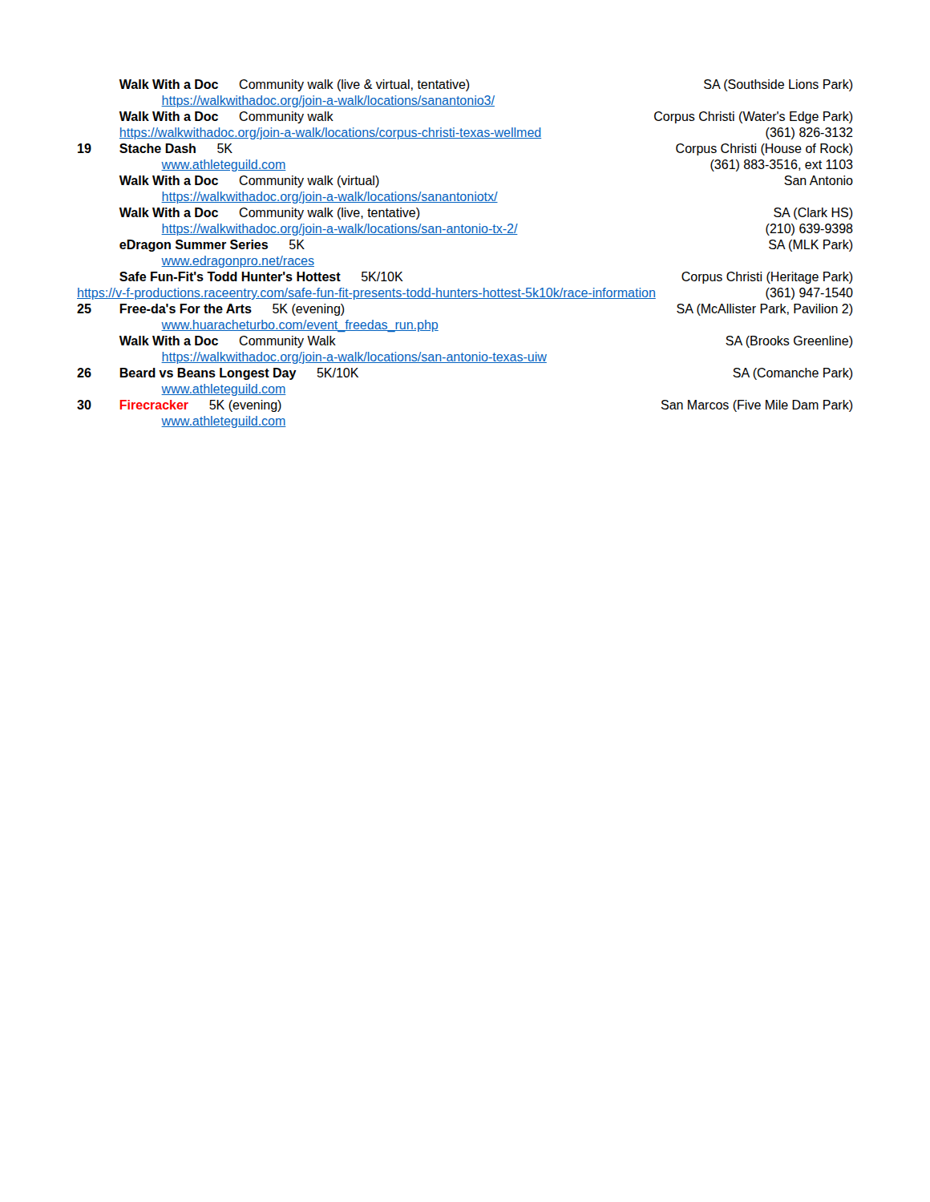| | Walk With a Doc Community walk (live & virtual, tentative) SA (Southside Lions Park) https://walkwithadoc.org/join-a-walk/locations/sanantonio3/ |
| | Walk With a Doc Community walk Corpus Christi (Water's Edge Park) https://walkwithadoc.org/join-a-walk/locations/corpus-christi-texas-wellmed (361) 826-3132 |
| 19 | Stache Dash 5K Corpus Christi (House of Rock) www.athleteguild.com (361) 883-3516, ext 1103 |
| | Walk With a Doc Community walk (virtual) San Antonio https://walkwithadoc.org/join-a-walk/locations/sanantoniotx/ |
| | Walk With a Doc Community walk (live, tentative) SA (Clark HS) https://walkwithadoc.org/join-a-walk/locations/san-antonio-tx-2/ (210) 639-9398 |
| | eDragon Summer Series 5K SA (MLK Park) www.edragonpro.net/races |
| | Safe Fun-Fit's Todd Hunter's Hottest 5K/10K Corpus Christi (Heritage Park) https://v-f-productions.raceentry.com/safe-fun-fit-presents-todd-hunters-hottest-5k10k/race-information (361) 947-1540 |
| 25 | Free-da's For the Arts 5K (evening) SA (McAllister Park, Pavilion 2) www.huaracheturbo.com/event_freedas_run.php |
| | Walk With a Doc Community Walk SA (Brooks Greenline) https://walkwithadoc.org/join-a-walk/locations/san-antonio-texas-uiw |
| 26 | Beard vs Beans Longest Day 5K/10K SA (Comanche Park) www.athleteguild.com |
| 30 | Firecracker 5K (evening) San Marcos (Five Mile Dam Park) www.athleteguild.com |